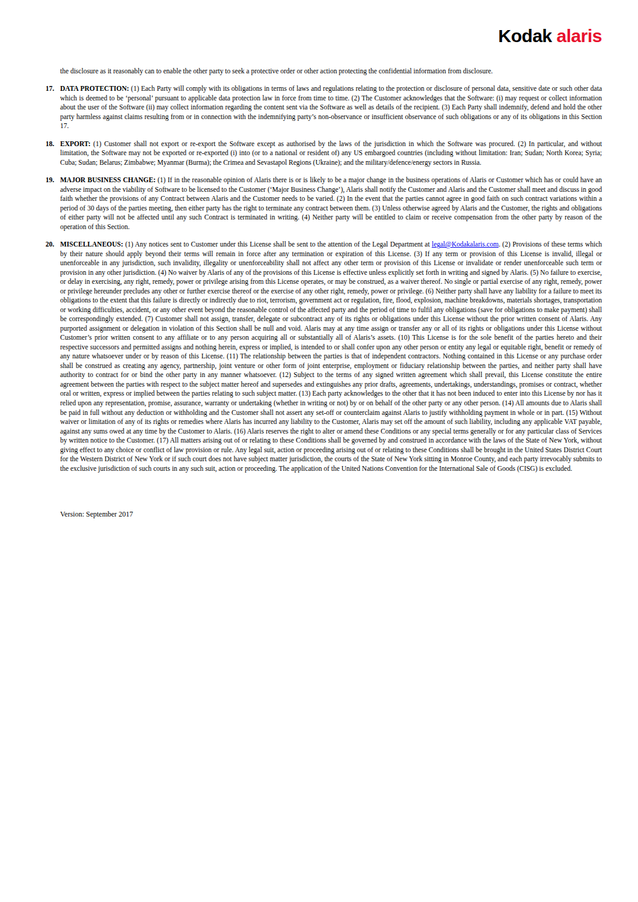Kodak alaris
the disclosure as it reasonably can to enable the other party to seek a protective order or other action protecting the confidential information from disclosure.
17. DATA PROTECTION: (1) Each Party will comply with its obligations in terms of laws and regulations relating to the protection or disclosure of personal data, sensitive date or such other data which is deemed to be ‘personal’ pursuant to applicable data protection law in force from time to time. (2) The Customer acknowledges that the Software: (i) may request or collect information about the user of the Software (ii) may collect information regarding the content sent via the Software as well as details of the recipient. (3) Each Party shall indemnify, defend and hold the other party harmless against claims resulting from or in connection with the indemnifying party’s non-observance or insufficient observance of such obligations or any of its obligations in this Section 17.
18. EXPORT: (1) Customer shall not export or re-export the Software except as authorised by the laws of the jurisdiction in which the Software was procured. (2) In particular, and without limitation, the Software may not be exported or re-exported (i) into (or to a national or resident of) any US embargoed countries (including without limitation: Iran; Sudan; North Korea; Syria; Cuba; Sudan; Belarus; Zimbabwe; Myanmar (Burma); the Crimea and Sevastapol Regions (Ukraine); and the military/defence/energy sectors in Russia.
19. MAJOR BUSINESS CHANGE: (1) If in the reasonable opinion of Alaris there is or is likely to be a major change in the business operations of Alaris or Customer which has or could have an adverse impact on the viability of Software to be licensed to the Customer (‘Major Business Change’), Alaris shall notify the Customer and Alaris and the Customer shall meet and discuss in good faith whether the provisions of any Contract between Alaris and the Customer needs to be varied. (2) In the event that the parties cannot agree in good faith on such contract variations within a period of 30 days of the parties meeting, then either party has the right to terminate any contract between them. (3) Unless otherwise agreed by Alaris and the Customer, the rights and obligations of either party will not be affected until any such Contract is terminated in writing. (4) Neither party will be entitled to claim or receive compensation from the other party by reason of the operation of this Section.
20. MISCELLANEOUS: (1) Any notices sent to Customer under this License shall be sent to the attention of the Legal Department at legal@Kodakalaris.com. (2) Provisions of these terms which by their nature should apply beyond their terms will remain in force after any termination or expiration of this License. (3) If any term or provision of this License is invalid, illegal or unenforceable in any jurisdiction, such invalidity, illegality or unenforceability shall not affect any other term or provision of this License or invalidate or render unenforceable such term or provision in any other jurisdiction. (4) No waiver by Alaris of any of the provisions of this License is effective unless explicitly set forth in writing and signed by Alaris. (5) No failure to exercise, or delay in exercising, any right, remedy, power or privilege arising from this License operates, or may be construed, as a waiver thereof. No single or partial exercise of any right, remedy, power or privilege hereunder precludes any other or further exercise thereof or the exercise of any other right, remedy, power or privilege. (6) Neither party shall have any liability for a failure to meet its obligations to the extent that this failure is directly or indirectly due to riot, terrorism, government act or regulation, fire, flood, explosion, machine breakdowns, materials shortages, transportation or working difficulties, accident, or any other event beyond the reasonable control of the affected party and the period of time to fulfil any obligations (save for obligations to make payment) shall be correspondingly extended. (7) Customer shall not assign, transfer, delegate or subcontract any of its rights or obligations under this License without the prior written consent of Alaris. Any purported assignment or delegation in violation of this Section shall be null and void. Alaris may at any time assign or transfer any or all of its rights or obligations under this License without Customer’s prior written consent to any affiliate or to any person acquiring all or substantially all of Alaris’s assets. (10) This License is for the sole benefit of the parties hereto and their respective successors and permitted assigns and nothing herein, express or implied, is intended to or shall confer upon any other person or entity any legal or equitable right, benefit or remedy of any nature whatsoever under or by reason of this License. (11) The relationship between the parties is that of independent contractors. Nothing contained in this License or any purchase order shall be construed as creating any agency, partnership, joint venture or other form of joint enterprise, employment or fiduciary relationship between the parties, and neither party shall have authority to contract for or bind the other party in any manner whatsoever. (12) Subject to the terms of any signed written agreement which shall prevail, this License constitute the entire agreement between the parties with respect to the subject matter hereof and supersedes and extinguishes any prior drafts, agreements, undertakings, understandings, promises or contract, whether oral or written, express or implied between the parties relating to such subject matter. (13) Each party acknowledges to the other that it has not been induced to enter into this License by nor has it relied upon any representation, promise, assurance, warranty or undertaking (whether in writing or not) by or on behalf of the other party or any other person. (14) All amounts due to Alaris shall be paid in full without any deduction or withholding and the Customer shall not assert any set-off or counterclaim against Alaris to justify withholding payment in whole or in part. (15) Without waiver or limitation of any of its rights or remedies where Alaris has incurred any liability to the Customer, Alaris may set off the amount of such liability, including any applicable VAT payable, against any sums owed at any time by the Customer to Alaris. (16) Alaris reserves the right to alter or amend these Conditions or any special terms generally or for any particular class of Services by written notice to the Customer. (17) All matters arising out of or relating to these Conditions shall be governed by and construed in accordance with the laws of the State of New York, without giving effect to any choice or conflict of law provision or rule. Any legal suit, action or proceeding arising out of or relating to these Conditions shall be brought in the United States District Court for the Western District of New York or if such court does not have subject matter jurisdiction, the courts of the State of New York sitting in Monroe County, and each party irrevocably submits to the exclusive jurisdiction of such courts in any such suit, action or proceeding. The application of the United Nations Convention for the International Sale of Goods (CISG) is excluded.
Version: September 2017